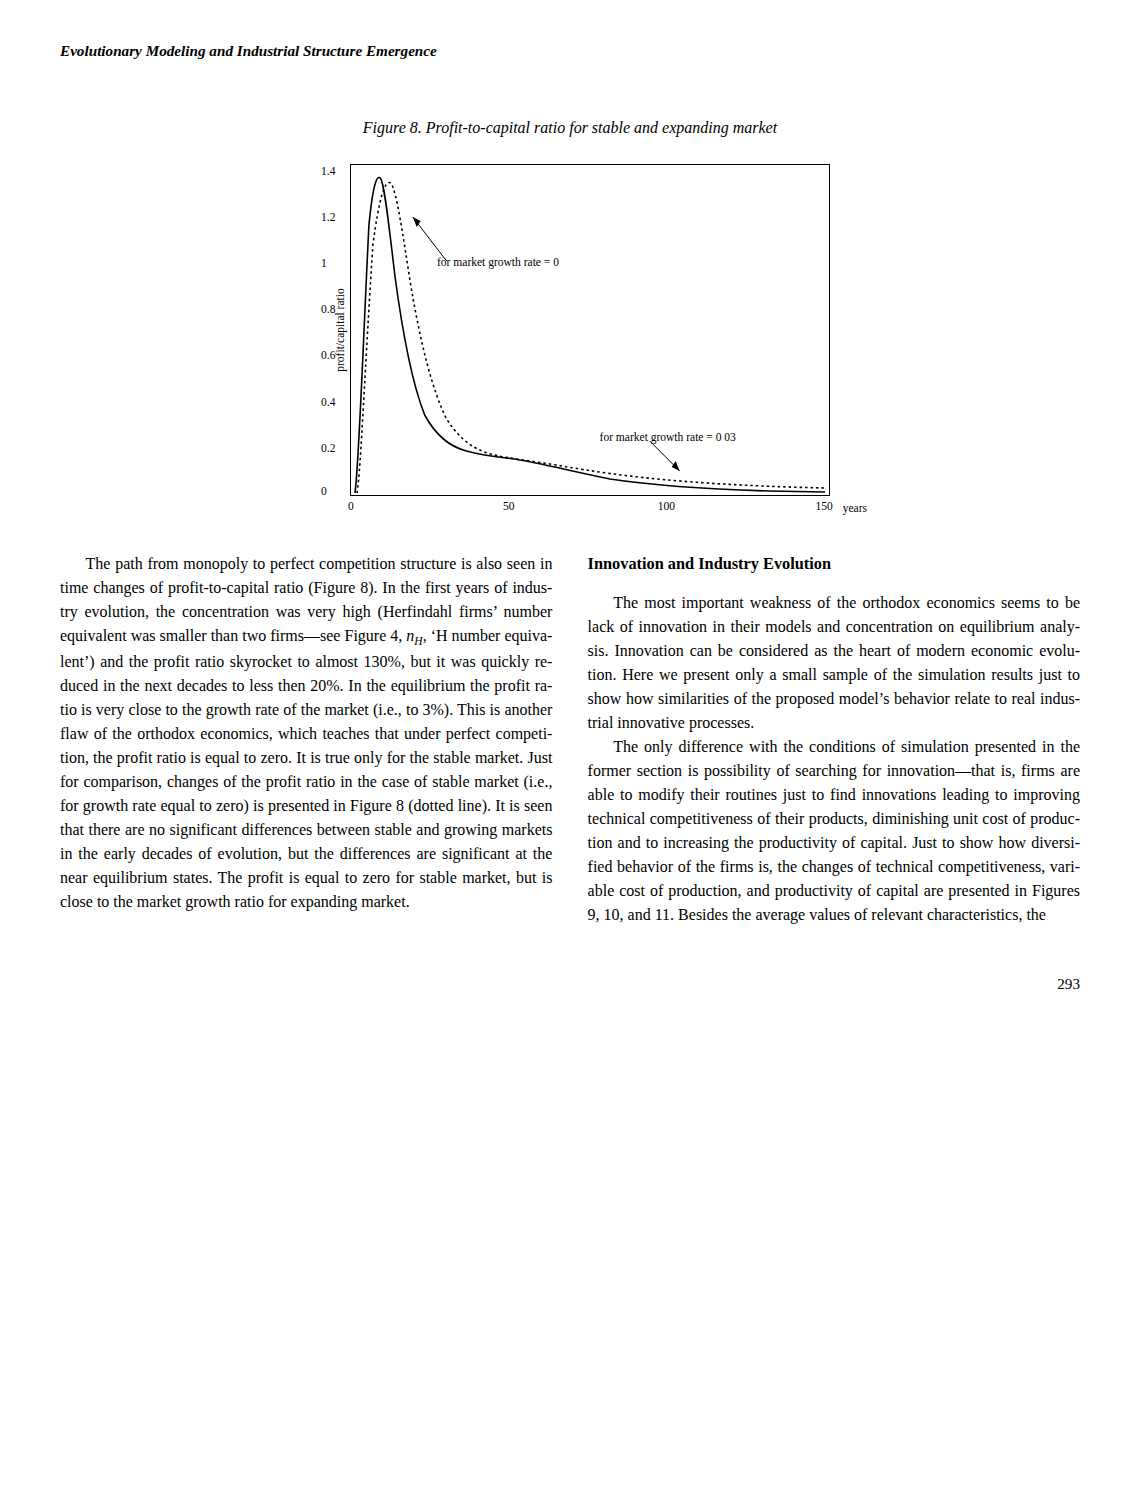Evolutionary Modeling and Industrial Structure Emergence
Figure 8. Profit-to-capital ratio for stable and expanding market
profit/capital ratio 1.4 1.2 1 0.8 0.6 0.4 0.2 0 0 50 100 150 years for market growth rate = 0 for market growth rate = 0 03
The path from monopoly to perfect competition structure is also seen in time changes of profit-to-capital ratio (Figure 8). In the first years of industry evolution, the concentration was very high (Herfindahl firms’ number equivalent was smaller than two firms—see Figure 4, nH, ‘H number equivalent’) and the profit ratio skyrocket to almost 130%, but it was quickly reduced in the next decades to less then 20%. In the equilibrium the profit ratio is very close to the growth rate of the market (i.e., to 3%). This is another flaw of the orthodox economics, which teaches that under perfect competition, the profit ratio is equal to zero. It is true only for the stable market. Just for comparison, changes of the profit ratio in the case of stable market (i.e., for growth rate equal to zero) is presented in Figure 8 (dotted line). It is seen that there are no significant differences between stable and growing markets in the early decades of evolution, but the differences are significant at the near equilibrium states. The profit is equal to zero for stable market, but is close to the market growth ratio for expanding market.
Innovation and Industry Evolution
The most important weakness of the orthodox economics seems to be lack of innovation in their models and concentration on equilibrium analysis. Innovation can be considered as the heart of modern economic evolution. Here we present only a small sample of the simulation results just to show how similarities of the proposed model’s behavior relate to real industrial innovative processes.
The only difference with the conditions of simulation presented in the former section is possibility of searching for innovation—that is, firms are able to modify their routines just to find innovations leading to improving technical competitiveness of their products, diminishing unit cost of production and to increasing the productivity of capital. Just to show how diversified behavior of the firms is, the changes of technical competitiveness, variable cost of production, and productivity of capital are presented in Figures 9, 10, and 11. Besides the average values of relevant characteristics, the
293